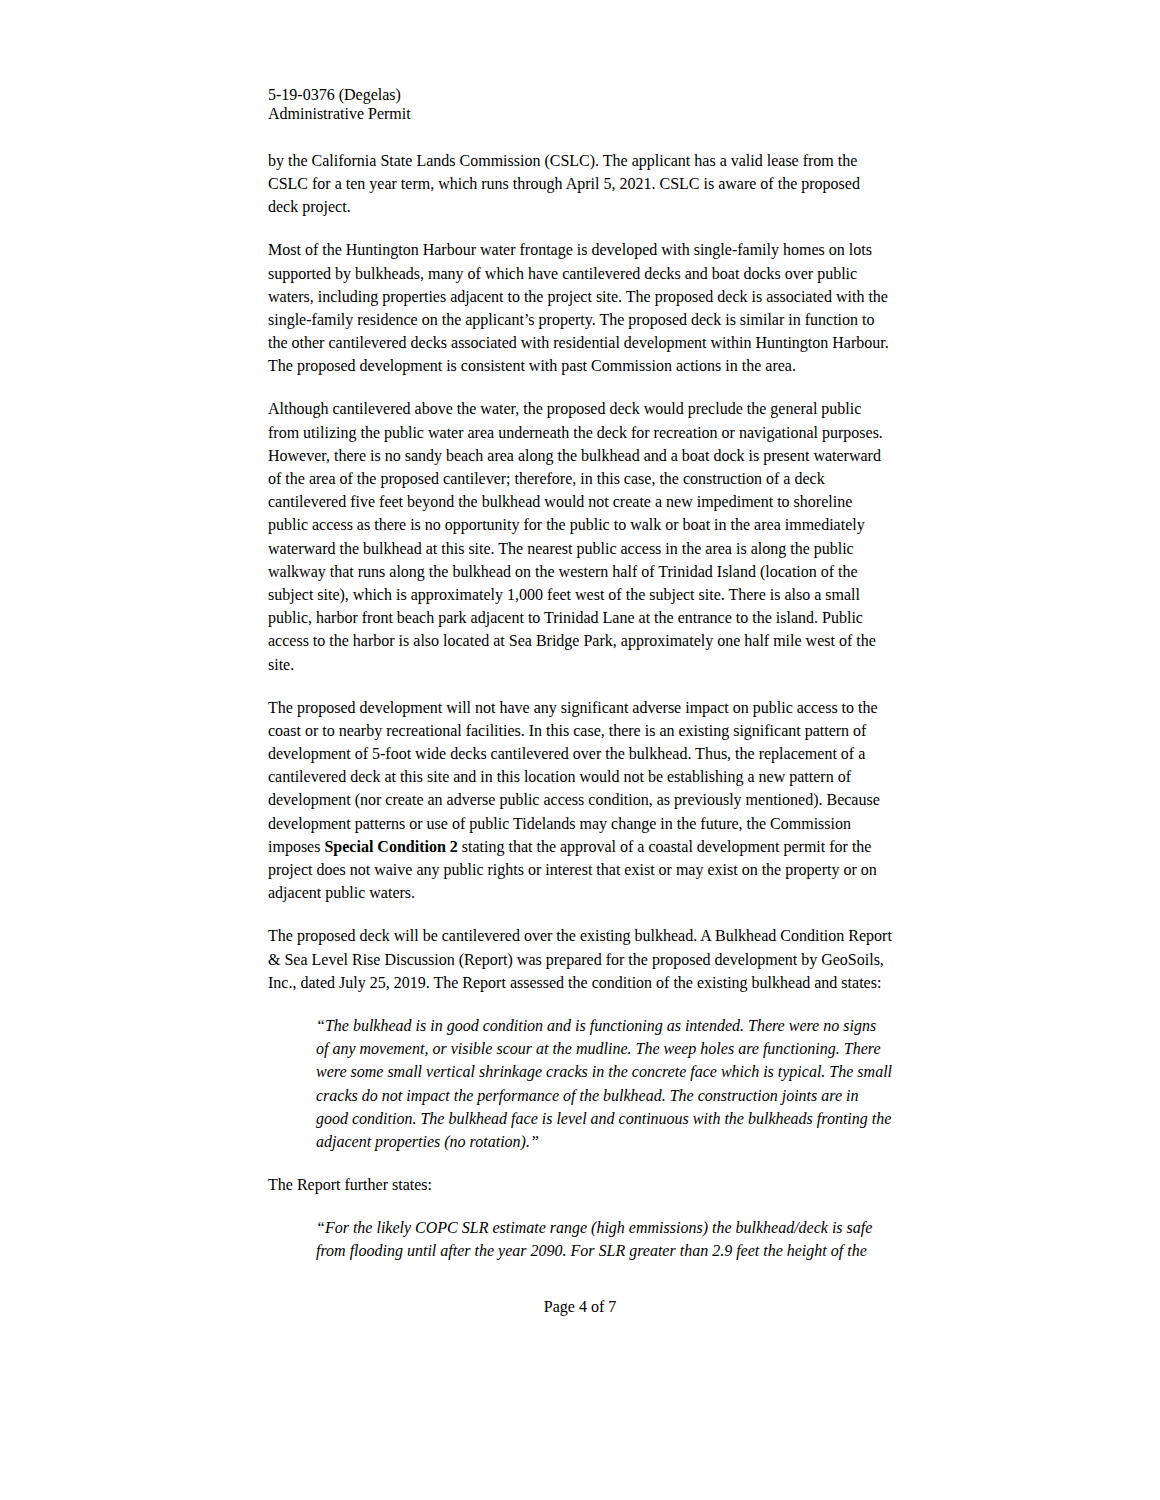5-19-0376 (Degelas)
Administrative Permit
by the California State Lands Commission (CSLC). The applicant has a valid lease from the CSLC for a ten year term, which runs through April 5, 2021. CSLC is aware of the proposed deck project.
Most of the Huntington Harbour water frontage is developed with single-family homes on lots supported by bulkheads, many of which have cantilevered decks and boat docks over public waters, including properties adjacent to the project site. The proposed deck is associated with the single-family residence on the applicant’s property. The proposed deck is similar in function to the other cantilevered decks associated with residential development within Huntington Harbour. The proposed development is consistent with past Commission actions in the area.
Although cantilevered above the water, the proposed deck would preclude the general public from utilizing the public water area underneath the deck for recreation or navigational purposes. However, there is no sandy beach area along the bulkhead and a boat dock is present waterward of the area of the proposed cantilever; therefore, in this case, the construction of a deck cantilevered five feet beyond the bulkhead would not create a new impediment to shoreline public access as there is no opportunity for the public to walk or boat in the area immediately waterward the bulkhead at this site. The nearest public access in the area is along the public walkway that runs along the bulkhead on the western half of Trinidad Island (location of the subject site), which is approximately 1,000 feet west of the subject site. There is also a small public, harbor front beach park adjacent to Trinidad Lane at the entrance to the island. Public access to the harbor is also located at Sea Bridge Park, approximately one half mile west of the site.
The proposed development will not have any significant adverse impact on public access to the coast or to nearby recreational facilities. In this case, there is an existing significant pattern of development of 5-foot wide decks cantilevered over the bulkhead. Thus, the replacement of a cantilevered deck at this site and in this location would not be establishing a new pattern of development (nor create an adverse public access condition, as previously mentioned). Because development patterns or use of public Tidelands may change in the future, the Commission imposes Special Condition 2 stating that the approval of a coastal development permit for the project does not waive any public rights or interest that exist or may exist on the property or on adjacent public waters.
The proposed deck will be cantilevered over the existing bulkhead. A Bulkhead Condition Report & Sea Level Rise Discussion (Report) was prepared for the proposed development by GeoSoils, Inc., dated July 25, 2019. The Report assessed the condition of the existing bulkhead and states:
“The bulkhead is in good condition and is functioning as intended. There were no signs of any movement, or visible scour at the mudline. The weep holes are functioning. There were some small vertical shrinkage cracks in the concrete face which is typical. The small cracks do not impact the performance of the bulkhead. The construction joints are in good condition. The bulkhead face is level and continuous with the bulkheads fronting the adjacent properties (no rotation).”
The Report further states:
“For the likely COPC SLR estimate range (high emmissions) the bulkhead/deck is safe from flooding until after the year 2090. For SLR greater than 2.9 feet the height of the
Page 4 of 7